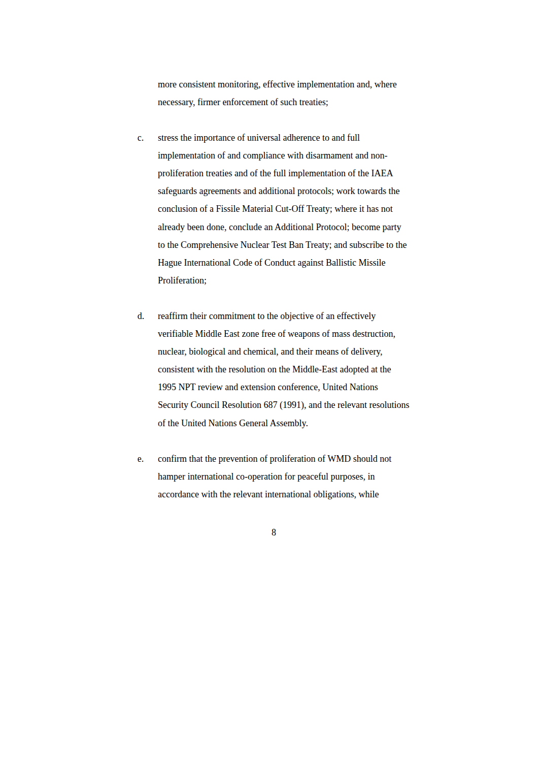more consistent monitoring, effective implementation and, where necessary, firmer enforcement of such treaties;
c. stress the importance of universal adherence to and full implementation of and compliance with disarmament and non-proliferation treaties and of the full implementation of the IAEA safeguards agreements and additional protocols; work towards the conclusion of a Fissile Material Cut-Off Treaty; where it has not already been done, conclude an Additional Protocol; become party to the Comprehensive Nuclear Test Ban Treaty; and subscribe to the Hague International Code of Conduct against Ballistic Missile Proliferation;
d. reaffirm their commitment to the objective of an effectively verifiable Middle East zone free of weapons of mass destruction, nuclear, biological and chemical, and their means of delivery, consistent with the resolution on the Middle-East adopted at the 1995 NPT review and extension conference, United Nations Security Council Resolution 687 (1991), and the relevant resolutions of the United Nations General Assembly.
e. confirm that the prevention of proliferation of WMD should not hamper international co-operation for peaceful purposes, in accordance with the relevant international obligations, while
8